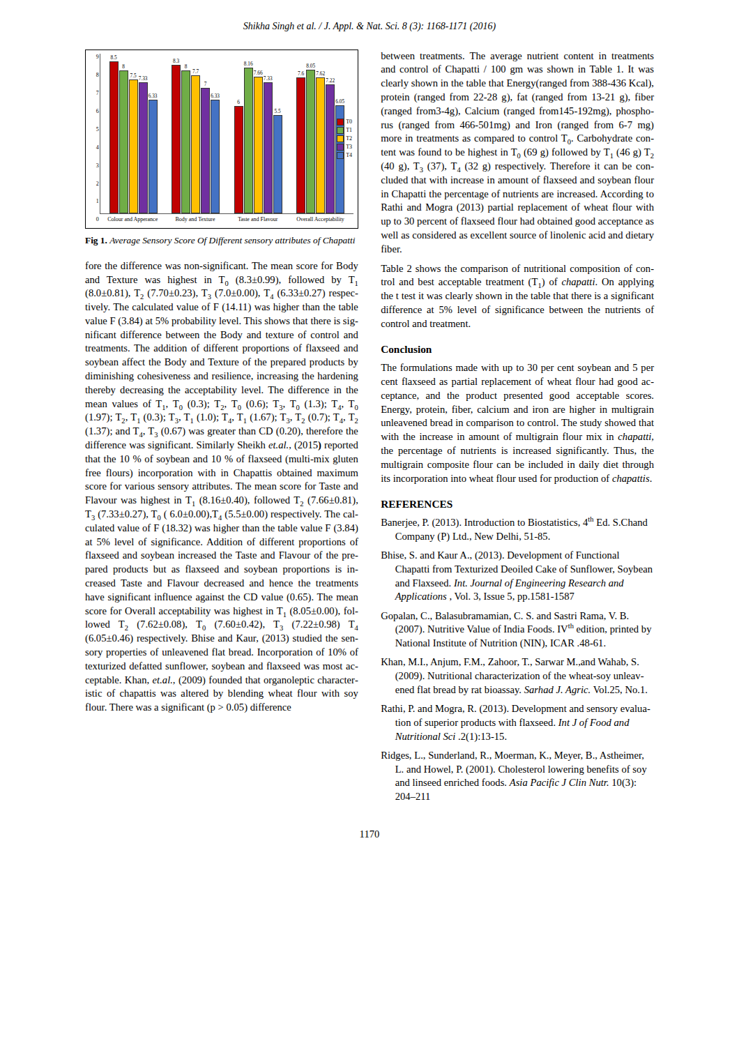Shikha Singh et al. / J. Appl. & Nat. Sci. 8 (3): 1168-1171 (2016)
9
8
7
6
5
4
3
2
1
0
8.5
8
7.5
7.33
6.33
8.3
8
7.7
7
6.33
6
8.16
7.66
7.33
5.5
7.6
8.05
7.62
7.22
6.05
T0
T1
T2
T3
T4
Colour and Apperance
Body and Texture
Taste and Flavour
Overall Acceptability
Fig 1. Average Sensory Score Of Different sensory attributes of Chapatti
fore the difference was non-significant. The mean score for Body and Texture was highest in T0 (8.3±0.99), followed by T1 (8.0±0.81), T2 (7.70±0.23), T3 (7.0±0.00), T4 (6.33±0.27) respectively. The calculated value of F (14.11) was higher than the table value F (3.84) at 5% probability level. This shows that there is significant difference between the Body and texture of control and treatments. The addition of different proportions of flaxseed and soybean affect the Body and Texture of the prepared products by diminishing cohesiveness and resilience, increasing the hardening thereby decreasing the acceptability level. The difference in the mean values of T1, T0 (0.3); T2, T0 (0.6); T3, T0 (1.3); T4, T0 (1.97); T2, T1 (0.3); T3, T1 (1.0); T4, T1 (1.67); T3, T2 (0.7); T4, T2 (1.37); and T4, T3 (0.67) was greater than CD (0.20), therefore the difference was significant. Similarly Sheikh et.al., (2015) reported that the 10 % of soybean and 10 % of flaxseed (multi-mix gluten free flours) incorporation with in Chapattis obtained maximum score for various sensory attributes. The mean score for Taste and Flavour was highest in T1 (8.16±0.40), followed T2 (7.66±0.81), T3 (7.33±0.27), T0 ( 6.0±0.00),T4 (5.5±0.00) respectively. The calculated value of F (18.32) was higher than the table value F (3.84) at 5% level of significance. Addition of different proportions of flaxseed and soybean increased the Taste and Flavour of the prepared products but as flaxseed and soybean proportions is increased Taste and Flavour decreased and hence the treatments have significant influence against the CD value (0.65). The mean score for Overall acceptability was highest in T1 (8.05±0.00), followed T2 (7.62±0.08), T0 (7.60±0.42), T3 (7.22±0.98) T4 (6.05±0.46) respectively. Bhise and Kaur, (2013) studied the sensory properties of unleavened flat bread. Incorporation of 10% of texturized defatted sunflower, soybean and flaxseed was most acceptable. Khan, et.al., (2009) founded that organoleptic characteristic of chapattis was altered by blending wheat flour with soy flour. There was a significant (p > 0.05) difference
between treatments. The average nutrient content in treatments and control of Chapatti / 100 gm was shown in Table 1. It was clearly shown in the table that Energy(ranged from 388-436 Kcal), protein (ranged from 22-28 g), fat (ranged from 13-21 g), fiber (ranged from3-4g), Calcium (ranged from145-192mg), phosphorus (ranged from 466-501mg) and Iron (ranged from 6-7 mg) more in treatments as compared to control T0. Carbohydrate content was found to be highest in T0 (69 g) followed by T1 (46 g) T2 (40 g), T3 (37), T4 (32 g) respectively. Therefore it can be concluded that with increase in amount of flaxseed and soybean flour in Chapatti the percentage of nutrients are increased. According to Rathi and Mogra (2013) partial replacement of wheat flour with up to 30 percent of flaxseed flour had obtained good acceptance as well as considered as excellent source of linolenic acid and dietary fiber.
Table 2 shows the comparison of nutritional composition of control and best acceptable treatment (T1) of chapatti. On applying the t test it was clearly shown in the table that there is a significant difference at 5% level of significance between the nutrients of control and treatment.
Conclusion
The formulations made with up to 30 per cent soybean and 5 per cent flaxseed as partial replacement of wheat flour had good acceptance, and the product presented good acceptable scores. Energy, protein, fiber, calcium and iron are higher in multigrain unleavened bread in comparison to control. The study showed that with the increase in amount of multigrain flour mix in chapatti, the percentage of nutrients is increased significantly. Thus, the multigrain composite flour can be included in daily diet through its incorporation into wheat flour used for production of chapattis.
REFERENCES
Banerjee, P. (2013). Introduction to Biostatistics, 4th Ed. S.Chand Company (P) Ltd., New Delhi, 51-85.
Bhise, S. and Kaur A., (2013). Development of Functional Chapatti from Texturized Deoiled Cake of Sunflower, Soybean and Flaxseed. Int. Journal of Engineering Research and Applications , Vol. 3, Issue 5, pp.1581-1587
Gopalan, C., Balasubramamian, C. S. and Sastri Rama, V. B. (2007). Nutritive Value of India Foods. IVth edition, printed by National Institute of Nutrition (NIN), ICAR .48-61.
Khan, M.I., Anjum, F.M., Zahoor, T., Sarwar M.,and Wahab, S. (2009). Nutritional characterization of the wheat-soy unleavened flat bread by rat bioassay. Sarhad J. Agric. Vol.25, No.1.
Rathi, P. and Mogra, R. (2013). Development and sensory evaluation of superior products with flaxseed. Int J of Food and Nutritional Sci .2(1):13-15.
Ridges, L., Sunderland, R., Moerman, K., Meyer, B., Astheimer, L. and Howel, P. (2001). Cholesterol lowering benefits of soy and linseed enriched foods. Asia Pacific J Clin Nutr. 10(3): 204–211
1170